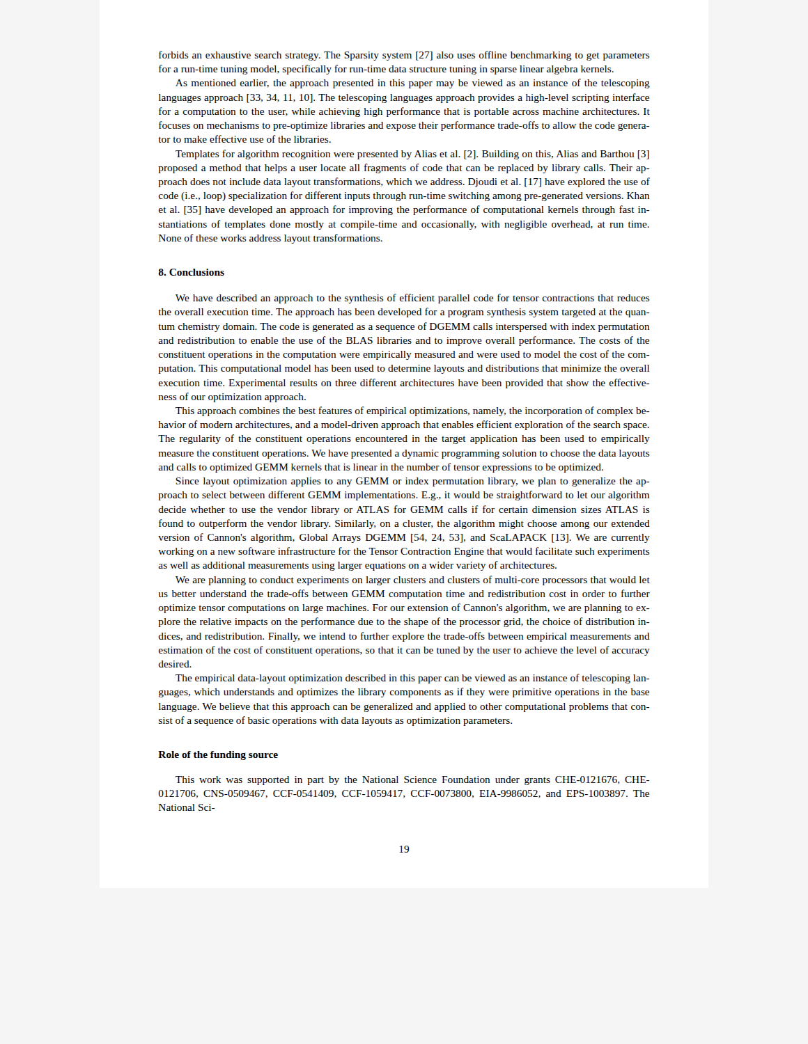forbids an exhaustive search strategy. The Sparsity system [27] also uses offline benchmarking to get parameters for a run-time tuning model, specifically for run-time data structure tuning in sparse linear algebra kernels.
As mentioned earlier, the approach presented in this paper may be viewed as an instance of the telescoping languages approach [33, 34, 11, 10]. The telescoping languages approach provides a high-level scripting interface for a computation to the user, while achieving high performance that is portable across machine architectures. It focuses on mechanisms to pre-optimize libraries and expose their performance trade-offs to allow the code generator to make effective use of the libraries.
Templates for algorithm recognition were presented by Alias et al. [2]. Building on this, Alias and Barthou [3] proposed a method that helps a user locate all fragments of code that can be replaced by library calls. Their approach does not include data layout transformations, which we address. Djoudi et al. [17] have explored the use of code (i.e., loop) specialization for different inputs through run-time switching among pre-generated versions. Khan et al. [35] have developed an approach for improving the performance of computational kernels through fast instantiations of templates done mostly at compile-time and occasionally, with negligible overhead, at run time. None of these works address layout transformations.
8. Conclusions
We have described an approach to the synthesis of efficient parallel code for tensor contractions that reduces the overall execution time. The approach has been developed for a program synthesis system targeted at the quantum chemistry domain. The code is generated as a sequence of DGEMM calls interspersed with index permutation and redistribution to enable the use of the BLAS libraries and to improve overall performance. The costs of the constituent operations in the computation were empirically measured and were used to model the cost of the computation. This computational model has been used to determine layouts and distributions that minimize the overall execution time. Experimental results on three different architectures have been provided that show the effectiveness of our optimization approach.
This approach combines the best features of empirical optimizations, namely, the incorporation of complex behavior of modern architectures, and a model-driven approach that enables efficient exploration of the search space. The regularity of the constituent operations encountered in the target application has been used to empirically measure the constituent operations. We have presented a dynamic programming solution to choose the data layouts and calls to optimized GEMM kernels that is linear in the number of tensor expressions to be optimized.
Since layout optimization applies to any GEMM or index permutation library, we plan to generalize the approach to select between different GEMM implementations. E.g., it would be straightforward to let our algorithm decide whether to use the vendor library or ATLAS for GEMM calls if for certain dimension sizes ATLAS is found to outperform the vendor library. Similarly, on a cluster, the algorithm might choose among our extended version of Cannon's algorithm, Global Arrays DGEMM [54, 24, 53], and ScaLAPACK [13]. We are currently working on a new software infrastructure for the Tensor Contraction Engine that would facilitate such experiments as well as additional measurements using larger equations on a wider variety of architectures.
We are planning to conduct experiments on larger clusters and clusters of multi-core processors that would let us better understand the trade-offs between GEMM computation time and redistribution cost in order to further optimize tensor computations on large machines. For our extension of Cannon's algorithm, we are planning to explore the relative impacts on the performance due to the shape of the processor grid, the choice of distribution indices, and redistribution. Finally, we intend to further explore the trade-offs between empirical measurements and estimation of the cost of constituent operations, so that it can be tuned by the user to achieve the level of accuracy desired.
The empirical data-layout optimization described in this paper can be viewed as an instance of telescoping languages, which understands and optimizes the library components as if they were primitive operations in the base language. We believe that this approach can be generalized and applied to other computational problems that consist of a sequence of basic operations with data layouts as optimization parameters.
Role of the funding source
This work was supported in part by the National Science Foundation under grants CHE-0121676, CHE-0121706, CNS-0509467, CCF-0541409, CCF-1059417, CCF-0073800, EIA-9986052, and EPS-1003897. The National Sci-
19